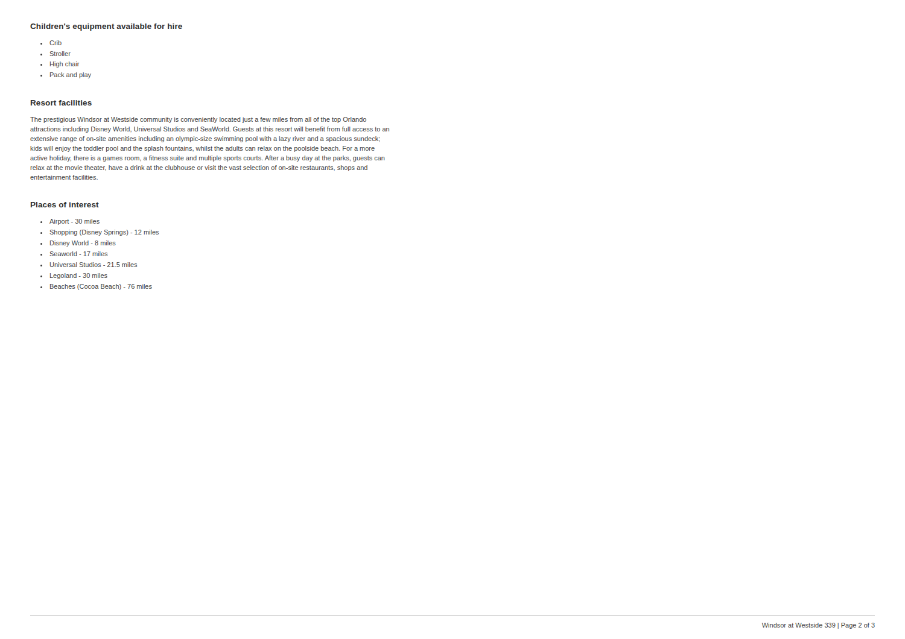Children's equipment available for hire
Crib
Stroller
High chair
Pack and play
Resort facilities
The prestigious Windsor at Westside community is conveniently located just a few miles from all of the top Orlando attractions including Disney World, Universal Studios and SeaWorld. Guests at this resort will benefit from full access to an extensive range of on-site amenities including an olympic-size swimming pool with a lazy river and a spacious sundeck; kids will enjoy the toddler pool and the splash fountains, whilst the adults can relax on the poolside beach. For a more active holiday, there is a games room, a fitness suite and multiple sports courts. After a busy day at the parks, guests can relax at the movie theater, have a drink at the clubhouse or visit the vast selection of on-site restaurants, shops and entertainment facilities.
Places of interest
Airport - 30 miles
Shopping (Disney Springs) - 12 miles
Disney World - 8 miles
Seaworld - 17 miles
Universal Studios - 21.5 miles
Legoland - 30 miles
Beaches (Cocoa Beach) - 76 miles
Windsor at Westside 339 | Page 2 of 3